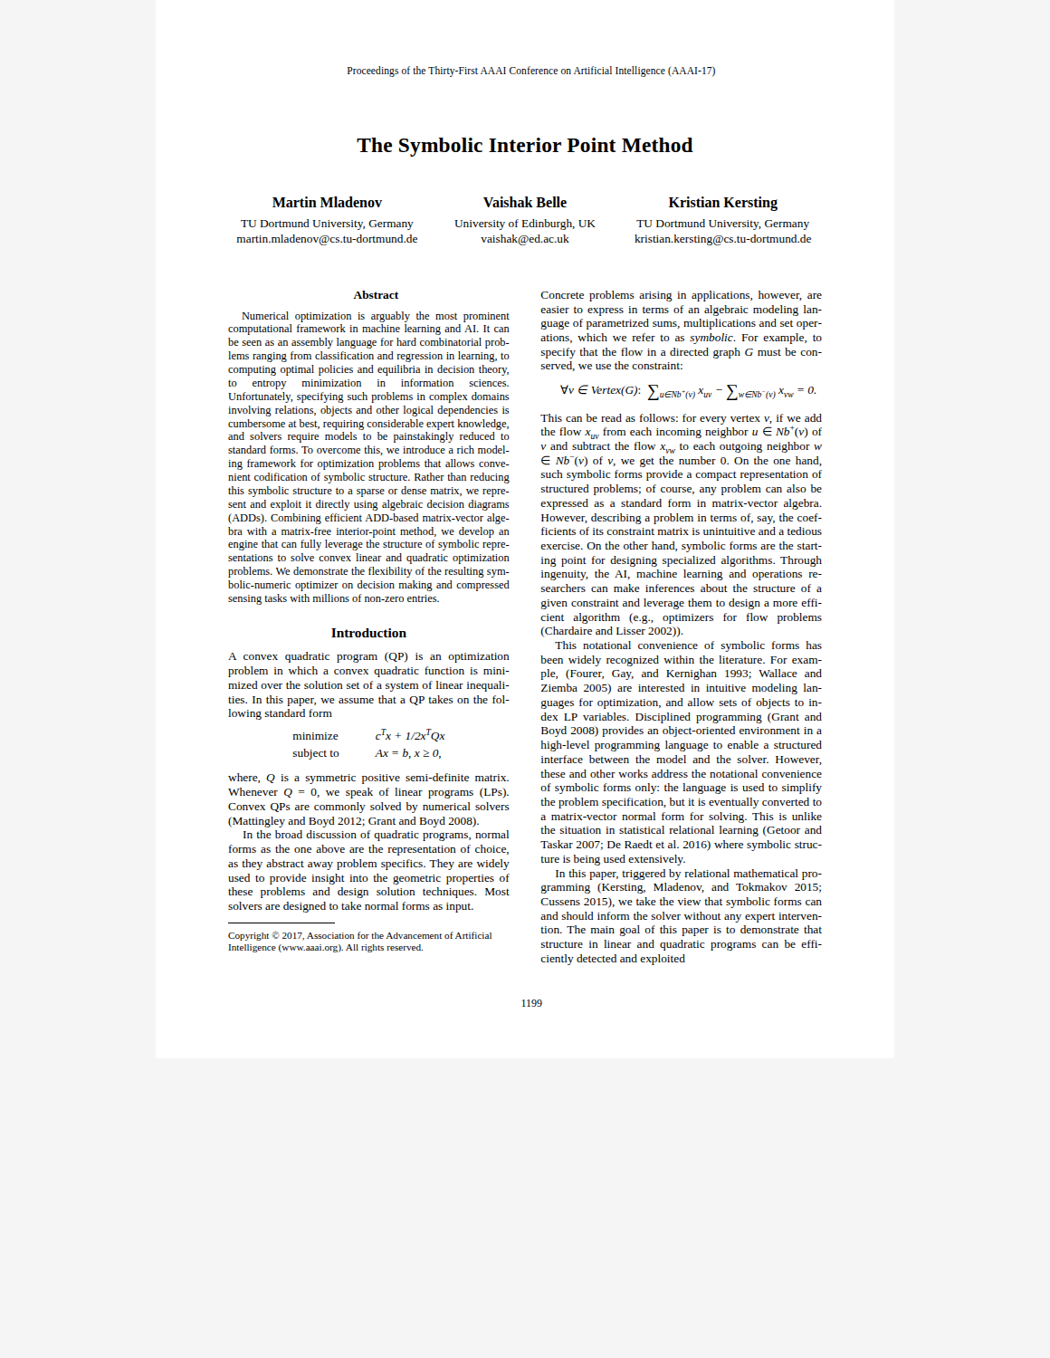Proceedings of the Thirty-First AAAI Conference on Artificial Intelligence (AAAI-17)
The Symbolic Interior Point Method
| Martin Mladenov TU Dortmund University, Germany martin.mladenov@cs.tu-dortmund.de | Vaishak Belle University of Edinburgh, UK vaishak@ed.ac.uk | Kristian Kersting TU Dortmund University, Germany kristian.kersting@cs.tu-dortmund.de |
Abstract
Numerical optimization is arguably the most prominent computational framework in machine learning and AI. It can be seen as an assembly language for hard combinatorial problems ranging from classification and regression in learning, to computing optimal policies and equilibria in decision theory, to entropy minimization in information sciences. Unfortunately, specifying such problems in complex domains involving relations, objects and other logical dependencies is cumbersome at best, requiring considerable expert knowledge, and solvers require models to be painstakingly reduced to standard forms. To overcome this, we introduce a rich modeling framework for optimization problems that allows convenient codification of symbolic structure. Rather than reducing this symbolic structure to a sparse or dense matrix, we represent and exploit it directly using algebraic decision diagrams (ADDs). Combining efficient ADD-based matrix-vector algebra with a matrix-free interior-point method, we develop an engine that can fully leverage the structure of symbolic representations to solve convex linear and quadratic optimization problems. We demonstrate the flexibility of the resulting symbolic-numeric optimizer on decision making and compressed sensing tasks with millions of non-zero entries.
Introduction
A convex quadratic program (QP) is an optimization problem in which a convex quadratic function is minimized over the solution set of a system of linear inequalities. In this paper, we assume that a QP takes on the following standard form
| minimize | c T x + 1/2x T Qx |
| subject to | Ax = b, x ≥ 0, |
where, Q is a symmetric positive semi-definite matrix. Whenever Q = 0, we speak of linear programs (LPs). Convex QPs are commonly solved by numerical solvers (Mattingley and Boyd 2012; Grant and Boyd 2008).
In the broad discussion of quadratic programs, normal forms as the one above are the representation of choice, as they abstract away problem specifics. They are widely used to provide insight into the geometric properties of these problems and design solution techniques. Most solvers are designed to take normal forms as input.
Copyright © 2017, Association for the Advancement of Artificial Intelligence (www.aaai.org). All rights reserved.
Concrete problems arising in applications, however, are easier to express in terms of an algebraic modeling language of parametrized sums, multiplications and set operations, which we refer to as symbolic. For example, to specify that the flow in a directed graph G must be conserved, we use the constraint:
∀v ∈ Vertex(G): ∑u∈Nb+(v) xuv − ∑w∈Nb−(v) xvw = 0.
This can be read as follows: for every vertex v, if we add the flow xuv from each incoming neighbor u ∈ Nb+(v) of v and subtract the flow xvw to each outgoing neighbor w ∈ Nb−(v) of v, we get the number 0. On the one hand, such symbolic forms provide a compact representation of structured problems; of course, any problem can also be expressed as a standard form in matrix-vector algebra. However, describing a problem in terms of, say, the coefficients of its constraint matrix is unintuitive and a tedious exercise. On the other hand, symbolic forms are the starting point for designing specialized algorithms. Through ingenuity, the AI, machine learning and operations researchers can make inferences about the structure of a given constraint and leverage them to design a more efficient algorithm (e.g., optimizers for flow problems (Chardaire and Lisser 2002)).
This notational convenience of symbolic forms has been widely recognized within the literature. For example, (Fourer, Gay, and Kernighan 1993; Wallace and Ziemba 2005) are interested in intuitive modeling languages for optimization, and allow sets of objects to index LP variables. Disciplined programming (Grant and Boyd 2008) provides an object-oriented environment in a high-level programming language to enable a structured interface between the model and the solver. However, these and other works address the notational convenience of symbolic forms only: the language is used to simplify the problem specification, but it is eventually converted to a matrix-vector normal form for solving. This is unlike the situation in statistical relational learning (Getoor and Taskar 2007; De Raedt et al. 2016) where symbolic structure is being used extensively.
In this paper, triggered by relational mathematical programming (Kersting, Mladenov, and Tokmakov 2015; Cussens 2015), we take the view that symbolic forms can and should inform the solver without any expert intervention. The main goal of this paper is to demonstrate that structure in linear and quadratic programs can be efficiently detected and exploited
1199